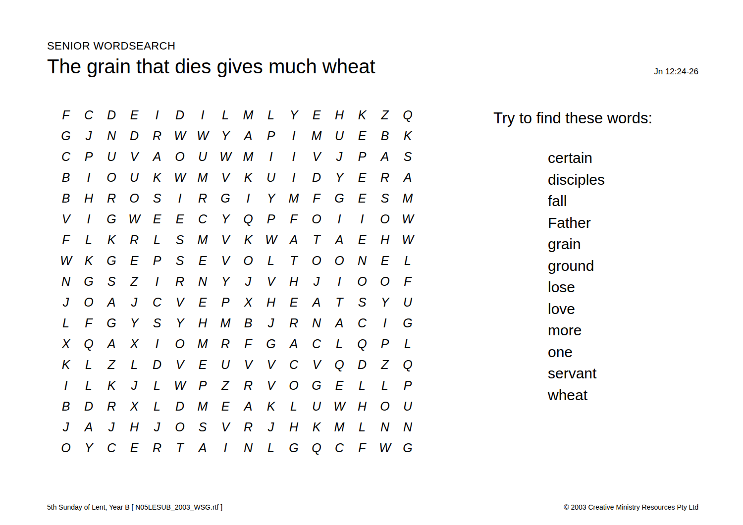Senior Wordsearch
The grain that dies gives much wheat
Jn 12:24-26
| F | C | D | E | I | D | I | L | M | L | Y | E | H | K | Z | Q |
| G | J | N | D | R | W | W | Y | A | P | I | M | U | E | B | K |
| C | P | U | V | A | O | U | W | M | I | I | V | J | P | A | S |
| B | I | O | U | K | W | M | V | K | U | I | D | Y | E | R | A |
| B | H | R | O | S | I | R | G | I | Y | M | F | G | E | S | M |
| V | I | G | W | E | E | C | Y | Q | P | F | O | I | I | O | W |
| F | L | K | R | L | S | M | V | K | W | A | T | A | E | H | W |
| W | K | G | E | P | S | E | V | O | L | T | O | O | N | E | L |
| N | G | S | Z | I | R | N | Y | J | V | H | J | I | O | O | F |
| J | O | A | J | C | V | E | P | X | H | E | A | T | S | Y | U |
| L | F | G | Y | S | Y | H | M | B | J | R | N | A | C | I | G |
| X | Q | A | X | I | O | M | R | F | G | A | C | L | Q | P | L |
| K | L | Z | L | D | V | E | U | V | V | C | V | Q | D | Z | Q |
| I | L | K | J | L | W | P | Z | R | V | O | G | E | L | L | P |
| B | D | R | X | L | D | M | E | A | K | L | U | W | H | O | U |
| J | A | J | H | J | O | S | V | R | J | H | K | M | L | N | N |
| O | Y | C | E | R | T | A | I | N | L | G | Q | C | F | W | G |
Try to find these words:
certain
disciples
fall
Father
grain
ground
lose
love
more
one
servant
wheat
5th Sunday of Lent, Year B [ N05LESUB_2003_WSG.rtf ] © 2003 Creative Ministry Resources Pty Ltd